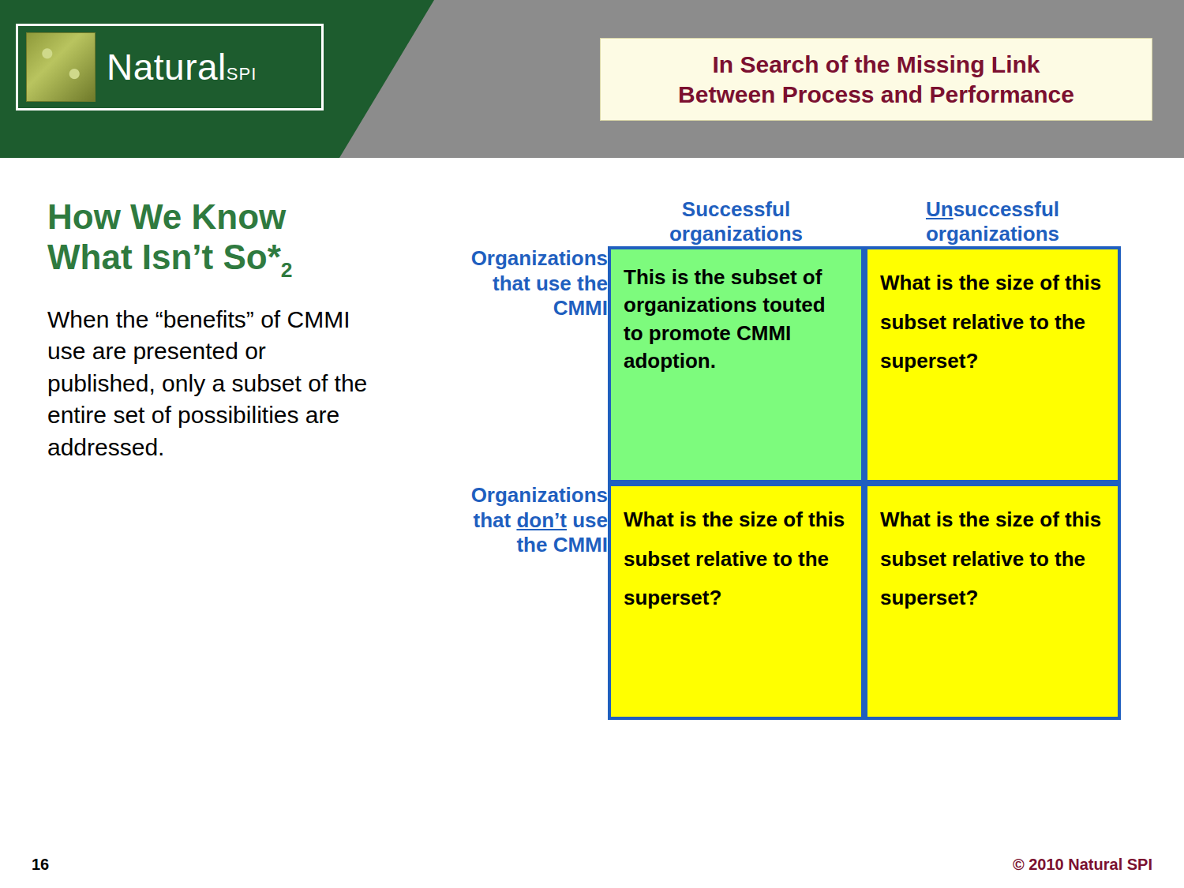NaturalSPI
In Search of the Missing Link
Between Process and Performance
How We Know
What Isn’t So*2
When the “benefits” of CMMI use are presented or published, only a subset of the entire set of possibilities are addressed.
| | Successful organizations | Un successful organizations |
| --- | --- | --- |
| Organizations that use the CMMI | This is the subset of organizations touted to promote CMMI adoption. | What is the size of this subset relative to the superset? |
| Organizations that don’t use the CMMI | What is the size of this subset relative to the superset? | What is the size of this subset relative to the superset? |
16
© 2010 Natural SPI